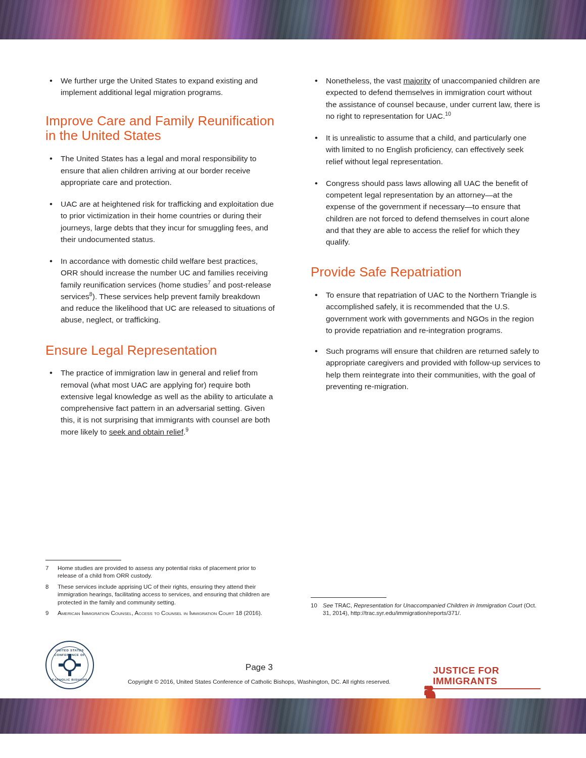We further urge the United States to expand existing and implement additional legal migration programs.
Improve Care and Family Reunification in the United States
The United States has a legal and moral responsibility to ensure that alien children arriving at our border receive appropriate care and protection.
UAC are at heightened risk for trafficking and exploitation due to prior victimization in their home countries or during their journeys, large debts that they incur for smuggling fees, and their undocumented status.
In accordance with domestic child welfare best practices, ORR should increase the number UC and families receiving family reunification services (home studies7 and post-release services8). These services help prevent family breakdown and reduce the likelihood that UC are released to situations of abuse, neglect, or trafficking.
Ensure Legal Representation
The practice of immigration law in general and relief from removal (what most UAC are applying for) require both extensive legal knowledge as well as the ability to articulate a comprehensive fact pattern in an adversarial setting. Given this, it is not surprising that immigrants with counsel are both more likely to seek and obtain relief.9
7
Home studies are provided to assess any potential risks of placement prior to release of a child from ORR custody.
8
These services include apprising UC of their rights, ensuring they attend their immigration hearings, facilitating access to services, and ensuring that children are protected in the family and community setting.
9
American Immigration Counsel, Access to Counsel in Immigration Court 18 (2016).
Nonetheless, the vast majority of unaccompanied children are expected to defend themselves in immigration court without the assistance of counsel because, under current law, there is no right to representation for UAC.10
It is unrealistic to assume that a child, and particularly one with limited to no English proficiency, can effectively seek relief without legal representation.
Congress should pass laws allowing all UAC the benefit of competent legal representation by an attorney—at the expense of the government if necessary—to ensure that children are not forced to defend themselves in court alone and that they are able to access the relief for which they qualify.
Provide Safe Repatriation
To ensure that repatriation of UAC to the Northern Triangle is accomplished safely, it is recommended that the U.S. government work with governments and NGOs in the region to provide repatriation and re-integration programs.
Such programs will ensure that children are returned safely to appropriate caregivers and provided with follow-up services to help them reintegrate into their communities, with the goal of preventing re-migration.
10
See TRAC, Representation for Unaccompanied Children in Immigration Court (Oct. 31, 2014), http://trac.syr.edu/immigration/reports/371/.
United States Conference of
Catholic Bishops
Page 3
Copyright © 2016, United States Conference of Catholic Bishops, Washington, DC. All rights reserved.
Justice for
Immigrants